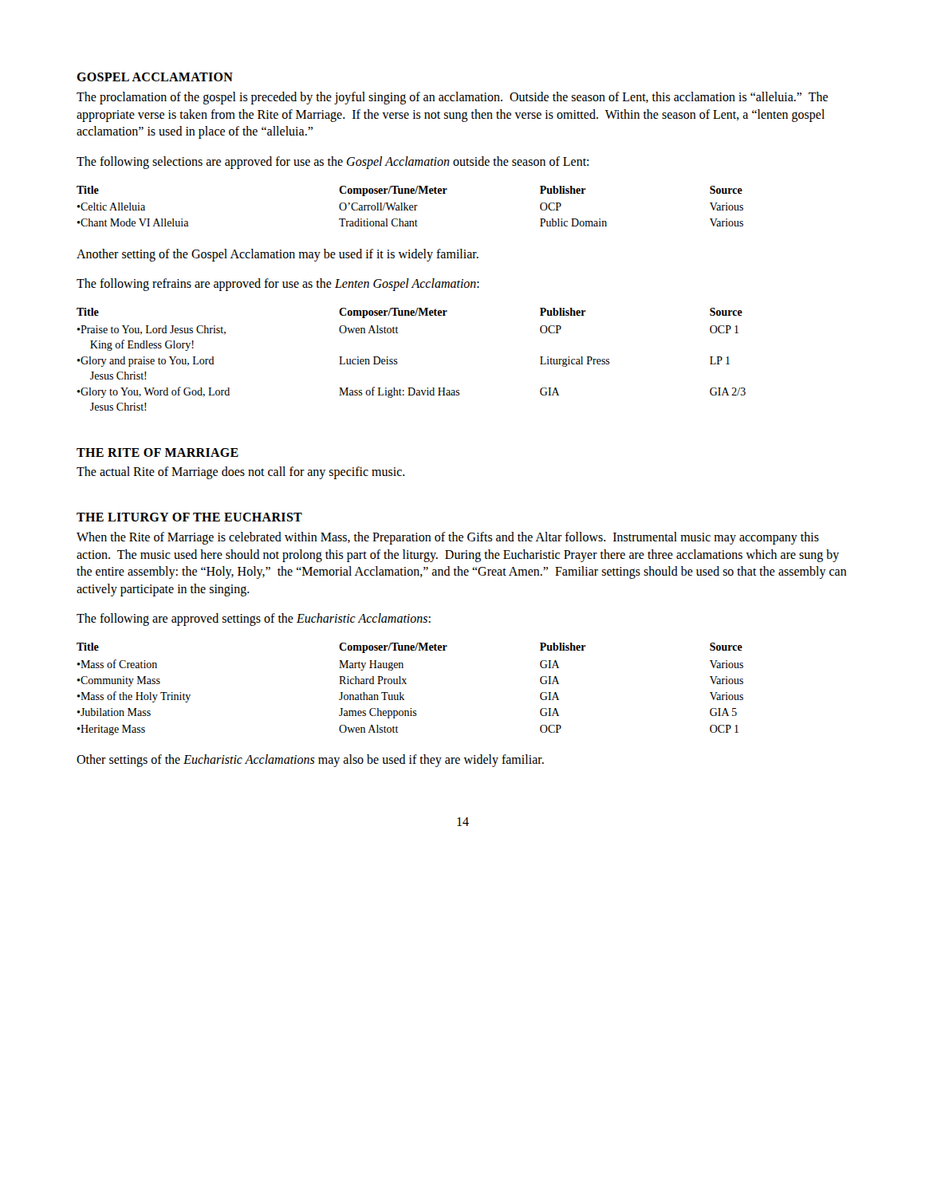GOSPEL ACCLAMATION
The proclamation of the gospel is preceded by the joyful singing of an acclamation. Outside the season of Lent, this acclamation is “alleluia.” The appropriate verse is taken from the Rite of Marriage. If the verse is not sung then the verse is omitted. Within the season of Lent, a “lenten gospel acclamation” is used in place of the “alleluia.”
The following selections are approved for use as the Gospel Acclamation outside the season of Lent:
| Title | Composer/Tune/Meter | Publisher | Source |
| --- | --- | --- | --- |
| •Celtic Alleluia | O’Carroll/Walker | OCP | Various |
| •Chant Mode VI Alleluia | Traditional Chant | Public Domain | Various |
Another setting of the Gospel Acclamation may be used if it is widely familiar.
The following refrains are approved for use as the Lenten Gospel Acclamation:
| Title | Composer/Tune/Meter | Publisher | Source |
| --- | --- | --- | --- |
| •Praise to You, Lord Jesus Christ, King of Endless Glory! | Owen Alstott | OCP | OCP 1 |
| •Glory and praise to You, Lord Jesus Christ! | Lucien Deiss | Liturgical Press | LP 1 |
| •Glory to You, Word of God, Lord Jesus Christ! | Mass of Light: David Haas | GIA | GIA 2/3 |
THE RITE OF MARRIAGE
The actual Rite of Marriage does not call for any specific music.
THE LITURGY OF THE EUCHARIST
When the Rite of Marriage is celebrated within Mass, the Preparation of the Gifts and the Altar follows. Instrumental music may accompany this action. The music used here should not prolong this part of the liturgy. During the Eucharistic Prayer there are three acclamations which are sung by the entire assembly: the “Holy, Holy,” the “Memorial Acclamation,” and the “Great Amen.” Familiar settings should be used so that the assembly can actively participate in the singing.
The following are approved settings of the Eucharistic Acclamations:
| Title | Composer/Tune/Meter | Publisher | Source |
| --- | --- | --- | --- |
| •Mass of Creation | Marty Haugen | GIA | Various |
| •Community Mass | Richard Proulx | GIA | Various |
| •Mass of the Holy Trinity | Jonathan Tuuk | GIA | Various |
| •Jubilation Mass | James Chepponis | GIA | GIA 5 |
| •Heritage Mass | Owen Alstott | OCP | OCP 1 |
Other settings of the Eucharistic Acclamations may also be used if they are widely familiar.
14